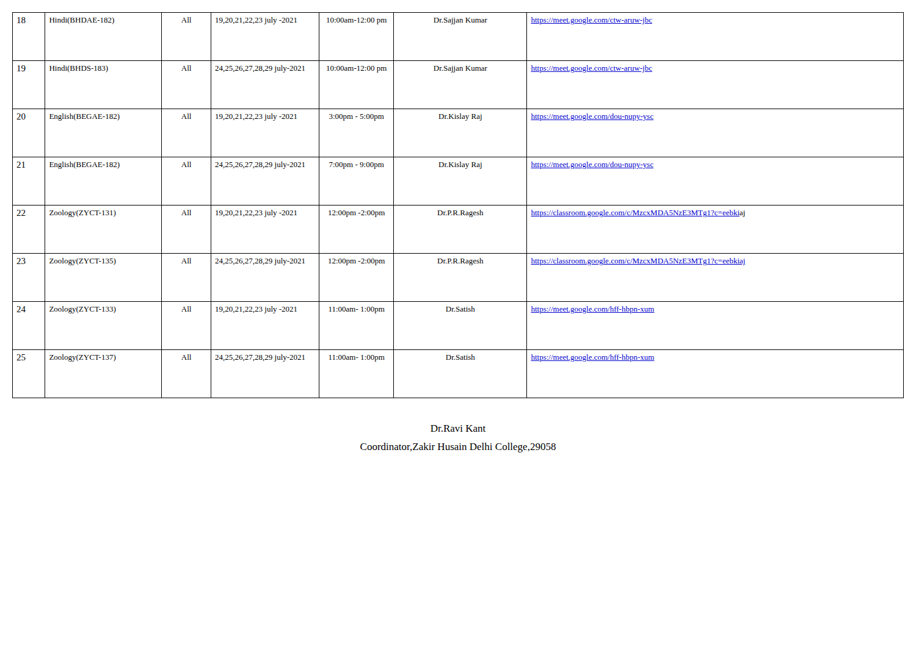| 18 | Hindi(BHDAE-182) | All | 19,20,21,22,23 july -2021 | 10:00am-12:00 pm | Dr.Sajjan Kumar | https://meet.google.com/ctw-aruw-jbc |
| 19 | Hindi(BHDS-183) | All | 24,25,26,27,28,29 july-2021 | 10:00am-12:00 pm | Dr.Sajjan Kumar | https://meet.google.com/ctw-aruw-jbc |
| 20 | English(BEGAE-182) | All | 19,20,21,22,23 july -2021 | 3:00pm - 5:00pm | Dr.Kislay Raj | https://meet.google.com/dou-nupy-ysc |
| 21 | English(BEGAE-182) | All | 24,25,26,27,28,29 july-2021 | 7:00pm - 9:00pm | Dr.Kislay Raj | https://meet.google.com/dou-nupy-ysc |
| 22 | Zoology(ZYCT-131) | All | 19,20,21,22,23 july -2021 | 12:00pm -2:00pm | Dr.P.R.Ragesh | https://classroom.google.com/c/MzcxMDA5NzE3MTg1?c=eebki aj |
| 23 | Zoology(ZYCT-135) | All | 24,25,26,27,28,29 july-2021 | 12:00pm -2:00pm | Dr.P.R.Ragesh | https://classroom.google.com/c/MzcxMDA5NzE3MTg1?c=eebkiaj |
| 24 | Zoology(ZYCT-133) | All | 19,20,21,22,23 july -2021 | 11:00am- 1:00pm | Dr.Satish | https://meet.google.com/hff-hbpn-xum |
| 25 | Zoology(ZYCT-137) | All | 24,25,26,27,28,29 july-2021 | 11:00am- 1:00pm | Dr.Satish | https://meet.google.com/hff-hbpn-xum |
Dr.Ravi Kant
Coordinator,Zakir Husain Delhi College,29058